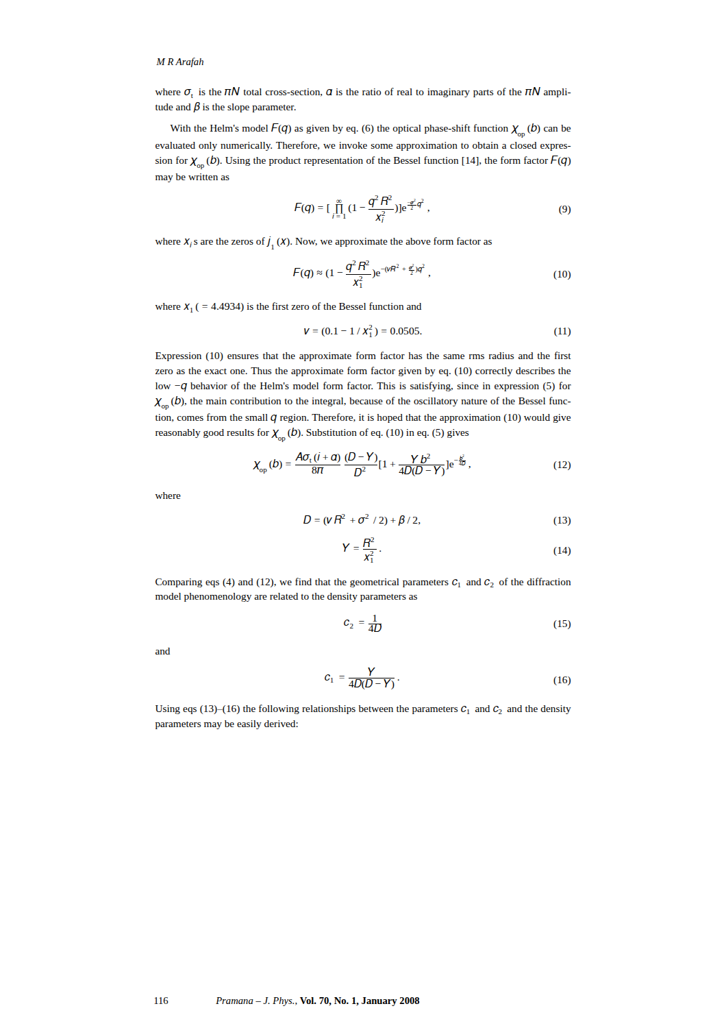M R Arafah
where σt is the πN total cross-section, α is the ratio of real to imaginary parts of the πN amplitude and β is the slope parameter.
With the Helm's model F(q) as given by eq. (6) the optical phase-shift function χop(b) can be evaluated only numerically. Therefore, we invoke some approximation to obtain a closed expression for χop(b). Using the product representation of the Bessel function [14], the form factor F(q) may be written as
F(q)= [ ∏i=1∞ ( 1− q2R2 xi2 ) ] e −σ22q2 ,
(9)
where xis are the zeros of j1(x). Now, we approximate the above form factor as
F(q)≈ ( 1− q2R2 x12 ) e −(νR2+σ22)q2 ,
(10)
where x1(=4.4934) is the first zero of the Bessel function and
ν=(0.1−1/x12)=0.0505.
(11)
Expression (10) ensures that the approximate form factor has the same rms radius and the first zero as the exact one. Thus the approximate form factor given by eq. (10) correctly describes the low −q behavior of the Helm's model form factor. This is satisfying, since in expression (5) for χop(b), the main contribution to the integral, because of the oscillatory nature of the Bessel function, comes from the small q region. Therefore, it is hoped that the approximation (10) would give reasonably good results for χop(b). Substitution of eq. (10) in eq. (5) gives
χop(b)= Aσt(i+α) 8π (D−Y) D2 [ 1+ Yb2 4D(D−Y) ] e −b24D ,
(12)
where
D=(νR2+σ2/2)+β/2,
(13)
Y= R2 x12 .
(14)
Comparing eqs (4) and (12), we find that the geometrical parameters c1 and c2 of the diffraction model phenomenology are related to the density parameters as
c2= 14D
(15)
and
c1= Y 4D(D−Y) .
(16)
Using eqs (13)–(16) the following relationships between the parameters c1 and c2 and the density parameters may be easily derived:
116
Pramana – J. Phys., Vol. 70, No. 1, January 2008